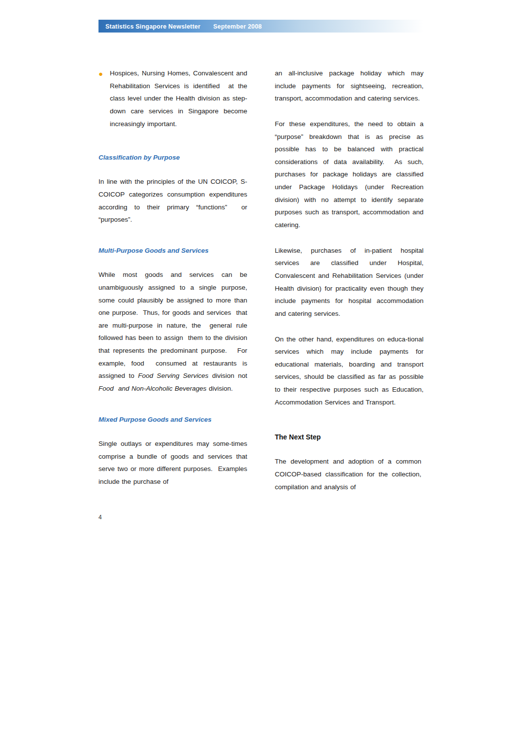Statistics Singapore NewsletterSeptember 2008
●
Hospices, Nursing Homes, Convalescent and Rehabilitation Services is identified at the class level under the Health division as step-down care services in Singapore become increasingly important.
Classification by Purpose
In line with the principles of the UN COICOP, S-COICOP categorizes consumption expenditures according to their primary “functions” or “purposes”.
Multi-Purpose Goods and Services
While most goods and services can be unambiguously assigned to a single purpose, some could plausibly be assigned to more than one purpose. Thus, for goods and services that are multi-purpose in nature, the general rule followed has been to assign them to the division that represents the predominant purpose. For example, food consumed at restaurants is assigned to Food Serving Services division not Food and Non-Alcoholic Beverages division.
Mixed Purpose Goods and Services
Single outlays or expenditures may some-times comprise a bundle of goods and services that serve two or more different purposes. Examples include the purchase of
an all-inclusive package holiday which may include payments for sightseeing, recreation, transport, accommodation and catering services.
For these expenditures, the need to obtain a “purpose” breakdown that is as precise as possible has to be balanced with practical considerations of data availability. As such, purchases for package holidays are classified under Package Holidays (under Recreation division) with no attempt to identify separate purposes such as transport, accommodation and catering.
Likewise, purchases of in-patient hospital services are classified under Hospital, Convalescent and Rehabilitation Services (under Health division) for practicality even though they include payments for hospital accommodation and catering services.
On the other hand, expenditures on educa-tional services which may include payments for educational materials, boarding and transport services, should be classified as far as possible to their respective purposes such as Education, Accommodation Services and Transport.
The Next Step
The development and adoption of a common COICOP-based classification for the collection, compilation and analysis of
4